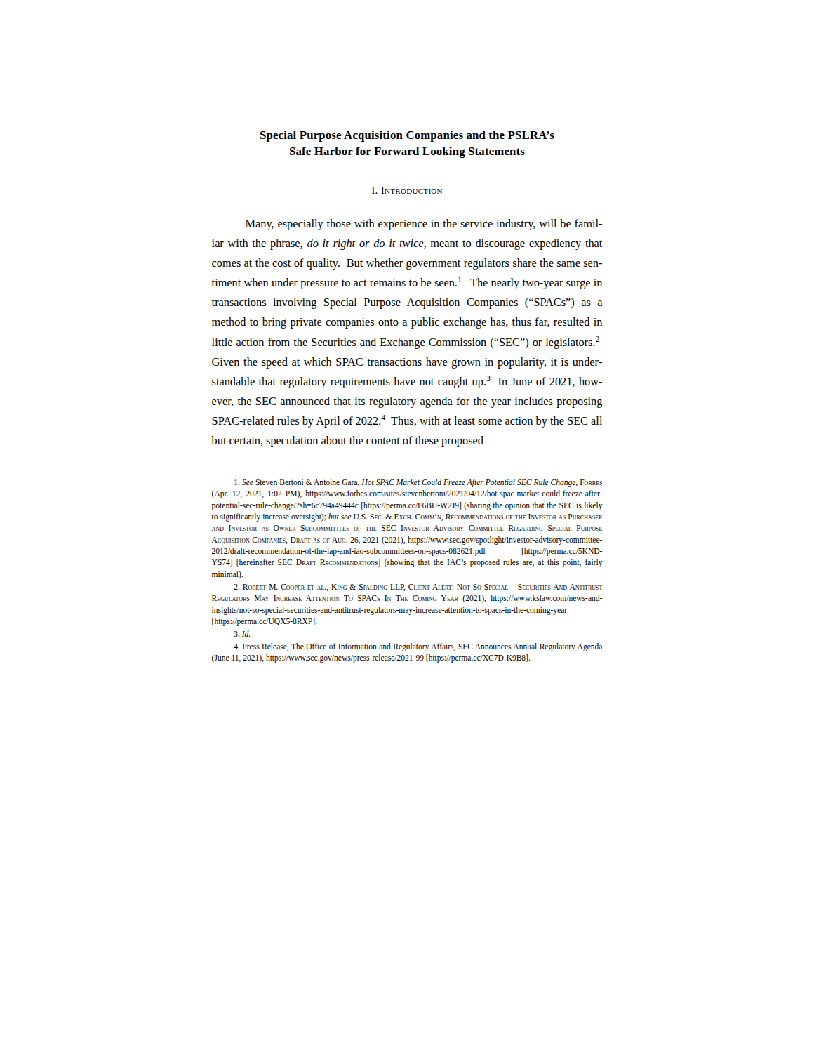Special Purpose Acquisition Companies and the PSLRA’s
Safe Harbor for Forward Looking Statements
I. Introduction
Many, especially those with experience in the service industry, will be familiar with the phrase, do it right or do it twice, meant to discourage expediency that comes at the cost of quality. But whether government regulators share the same sentiment when under pressure to act remains to be seen.1 The nearly two-year surge in transactions involving Special Purpose Acquisition Companies (“SPACs”) as a method to bring private companies onto a public exchange has, thus far, resulted in little action from the Securities and Exchange Commission (“SEC”) or legislators.2 Given the speed at which SPAC transactions have grown in popularity, it is understandable that regulatory requirements have not caught up.3 In June of 2021, however, the SEC announced that its regulatory agenda for the year includes proposing SPAC-related rules by April of 2022.4 Thus, with at least some action by the SEC all but certain, speculation about the content of these proposed
1. See Steven Bertoni & Antoine Gara, Hot SPAC Market Could Freeze After Potential SEC Rule Change, Forbes (Apr. 12, 2021, 1:02 PM), https://www.forbes.com/sites/stevenbertoni/2021/04/12/hot-spac-market-could-freeze-after-potential-sec-rule-change/?sh=6c794a49444c [https://perma.cc/F6BU-W2J9] (sharing the opinion that the SEC is likely to significantly increase oversight); but see U.S. Sec. & Exch. Comm’n, Recommendations of the Investor as Purchaser and Investor as Owner Subcommittees of the SEC Investor Advisory Committee Regarding Special Purpose Acquisition Companies, Draft as of Aug. 26, 2021 (2021), https://www.sec.gov/spotlight/investor-advisory-committee-2012/draft-recommendation-of-the-iap-and-iao-subcommittees-on-spacs-082621.pdf [https://perma.cc/5KND-YS74] [hereinafter SEC Draft Recommendations] (showing that the IAC’s proposed rules are, at this point, fairly minimal).
2. Robert M. Cooper et al., King & Spalding LLP, Client Alert: Not So Special – Securities And Antitrust Regulators May Increase Attention To SPACs In The Coming Year (2021), https://www.kslaw.com/news-and-insights/not-so-special-securities-and-antitrust-regulators-may-increase-attention-to-spacs-in-the-coming-year [https://perma.cc/UQX5-8RXP].
3. Id.
4. Press Release, The Office of Information and Regulatory Affairs, SEC Announces Annual Regulatory Agenda (June 11, 2021), https://www.sec.gov/news/press-release/2021-99 [https://perma.cc/XC7D-K9B8].